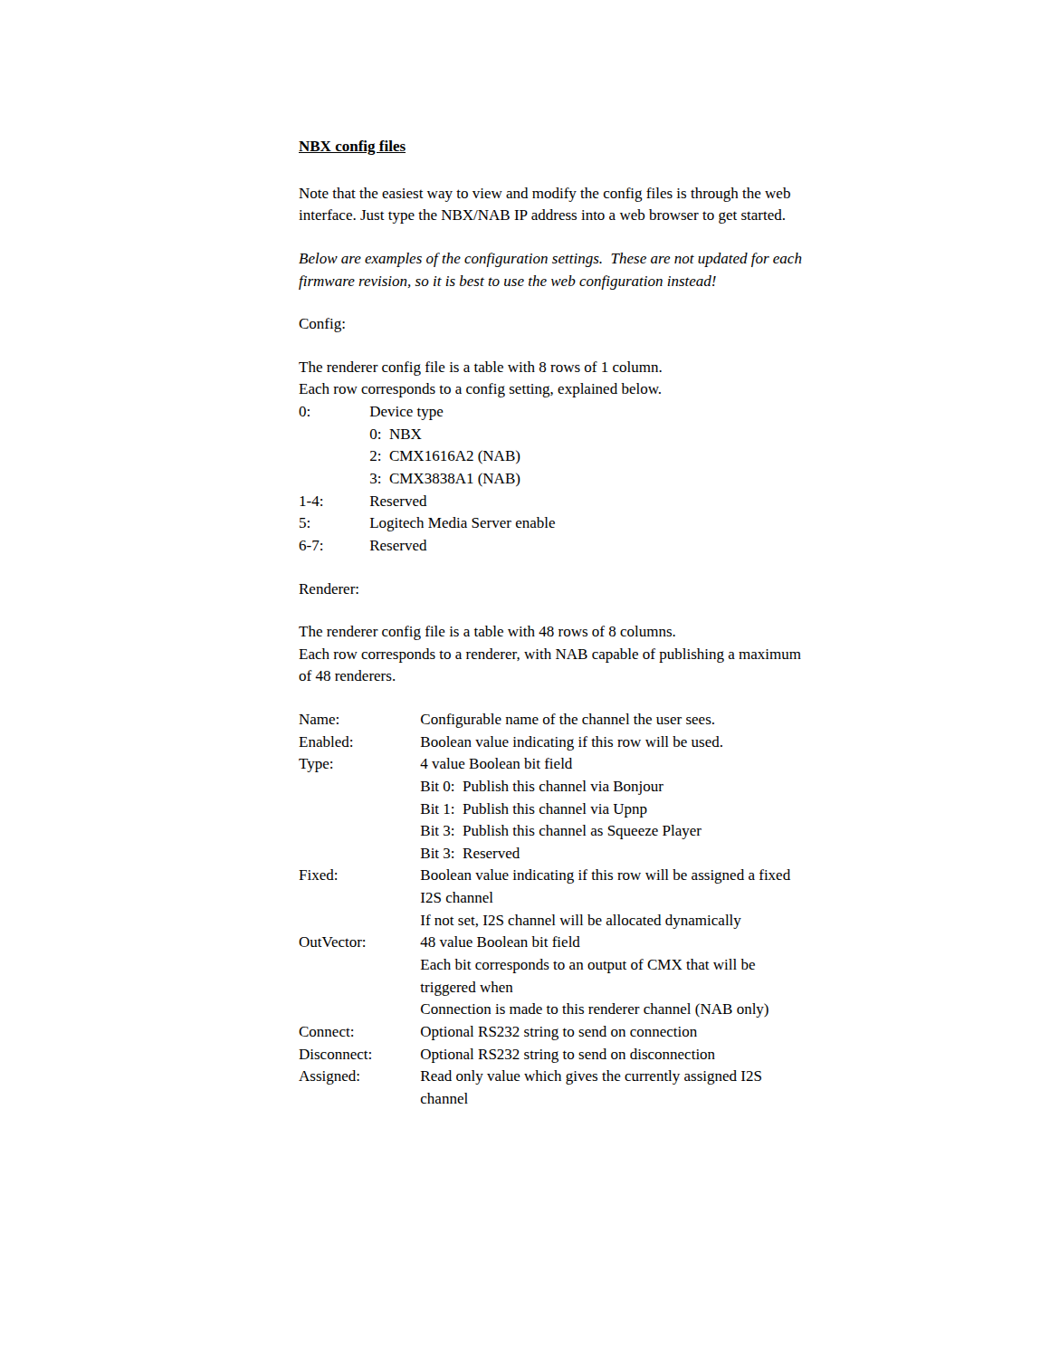NBX config files
Note that the easiest way to view and modify the config files is through the web interface. Just type the NBX/NAB IP address into a web browser to get started.
Below are examples of the configuration settings. These are not updated for each firmware revision, so it is best to use the web configuration instead!
Config:
The renderer config file is a table with 8 rows of 1 column.
Each row corresponds to a config setting, explained below.
| 0: | Device type |
| | 0: NBX |
| | 2: CMX1616A2 (NAB) |
| | 3: CMX3838A1 (NAB) |
| 1-4: | Reserved |
| 5: | Logitech Media Server enable |
| 6-7: | Reserved |
Renderer:
The renderer config file is a table with 48 rows of 8 columns.
Each row corresponds to a renderer, with NAB capable of publishing a maximum of 48 renderers.
| Name: | Configurable name of the channel the user sees. |
| Enabled: | Boolean value indicating if this row will be used. |
| Type: | 4 value Boolean bit field |
| | Bit 0: Publish this channel via Bonjour |
| | Bit 1: Publish this channel via Upnp |
| | Bit 3: Publish this channel as Squeeze Player |
| | Bit 3: Reserved |
| Fixed: | Boolean value indicating if this row will be assigned a fixed I2S channel |
| | If not set, I2S channel will be allocated dynamically |
| OutVector: | 48 value Boolean bit field |
| | Each bit corresponds to an output of CMX that will be triggered when |
| | Connection is made to this renderer channel (NAB only) |
| Connect: | Optional RS232 string to send on connection |
| Disconnect: | Optional RS232 string to send on disconnection |
| Assigned: | Read only value which gives the currently assigned I2S channel |